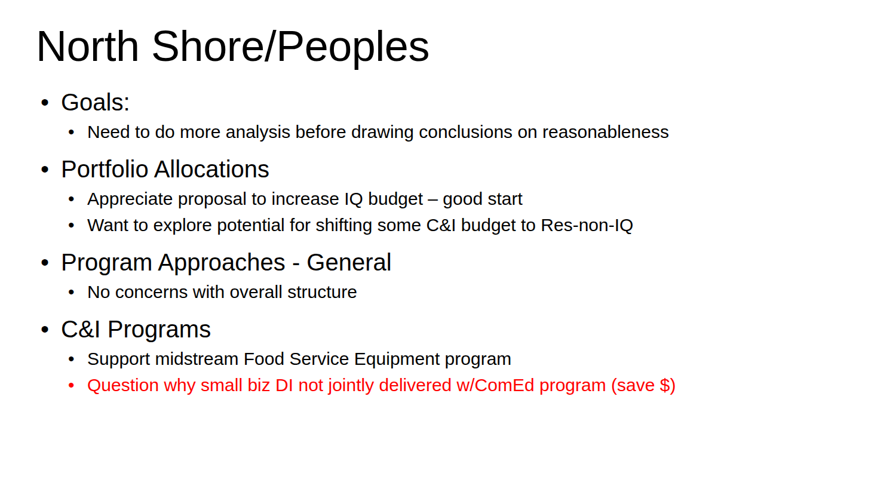North Shore/Peoples
Goals:
Need to do more analysis before drawing conclusions on reasonableness
Portfolio Allocations
Appreciate proposal to increase IQ budget – good start
Want to explore potential for shifting some C&I budget to Res-non-IQ
Program Approaches - General
No concerns with overall structure
C&I Programs
Support midstream Food Service Equipment program
Question why small biz DI not jointly delivered w/ComEd program (save $)